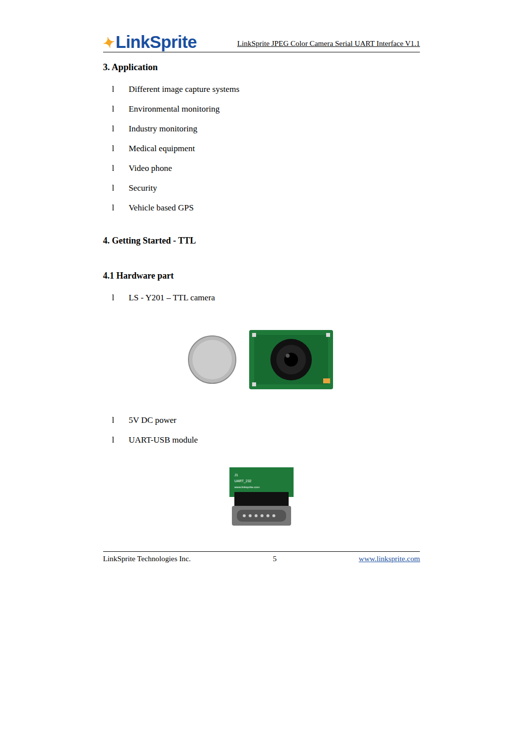✦Link Sprite
LinkSprite JPEG Color Camera Serial UART Interface V1.1
3. Application
Different image capture systems
Environmental monitoring
Industry monitoring
Medical equipment
Video phone
Security
Vehicle based GPS
4. Getting Started - TTL
4.1 Hardware part
LS - Y201 – TTL camera
5V DC power
UART-USB module
LinkSprite Technologies Inc.
5
www.linksprite.com